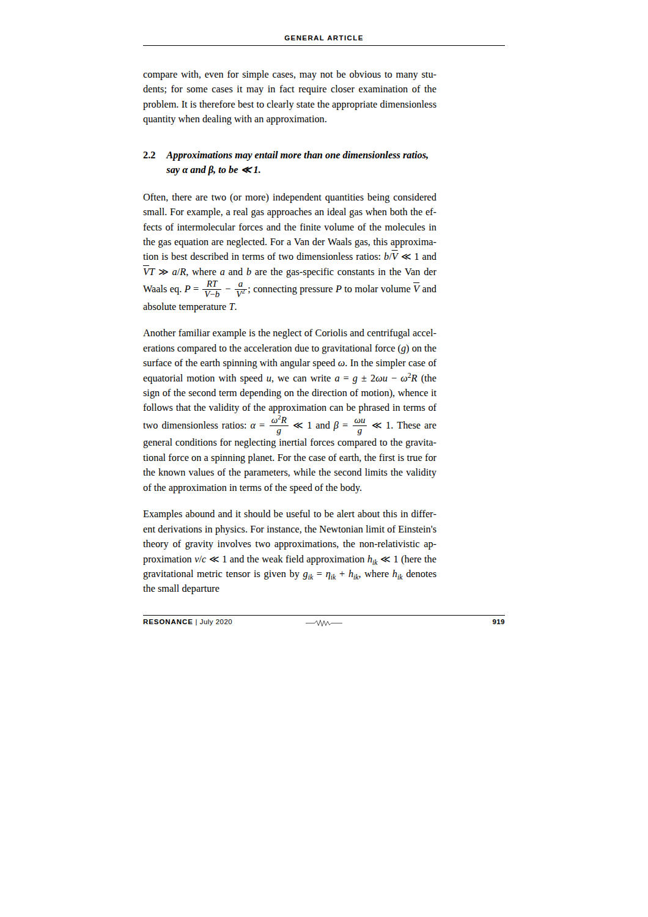GENERAL ARTICLE
compare with, even for simple cases, may not be obvious to many students; for some cases it may in fact require closer examination of the problem. It is therefore best to clearly state the appropriate dimensionless quantity when dealing with an approximation.
2.2 Approximations may entail more than one dimensionless ratios, say α and β, to be ≪ 1.
Often, there are two (or more) independent quantities being considered small. For example, a real gas approaches an ideal gas when both the effects of intermolecular forces and the finite volume of the molecules in the gas equation are neglected. For a Van der Waals gas, this approximation is best described in terms of two dimensionless ratios: b/V ≪ 1 and VT ≫ a/R, where a and b are the gas-specific constants in the Van der Waals eq. P = RT V−b − aV2; connecting pressure P to molar volume V and absolute temperature T.
Another familiar example is the neglect of Coriolis and centrifugal accelerations compared to the acceleration due to gravitational force (g) on the surface of the earth spinning with angular speed ω. In the simpler case of equatorial motion with speed u, we can write a = g ± 2ωu − ω2R (the sign of the second term depending on the direction of motion), whence it follows that the validity of the approximation can be phrased in terms of two dimensionless ratios: α = ω2R g ≪ 1 and β = ωu g ≪ 1. These are general conditions for neglecting inertial forces compared to the gravitational force on a spinning planet. For the case of earth, the first is true for the known values of the parameters, while the second limits the validity of the approximation in terms of the speed of the body.
Examples abound and it should be useful to be alert about this in different derivations in physics. For instance, the Newtonian limit of Einstein's theory of gravity involves two approximations, the non-relativistic approximation v/c ≪ 1 and the weak field approximation hik ≪ 1 (here the gravitational metric tensor is given by gik = ηik + hik, where hik denotes the small departure
RESONANCE | July 2020
919